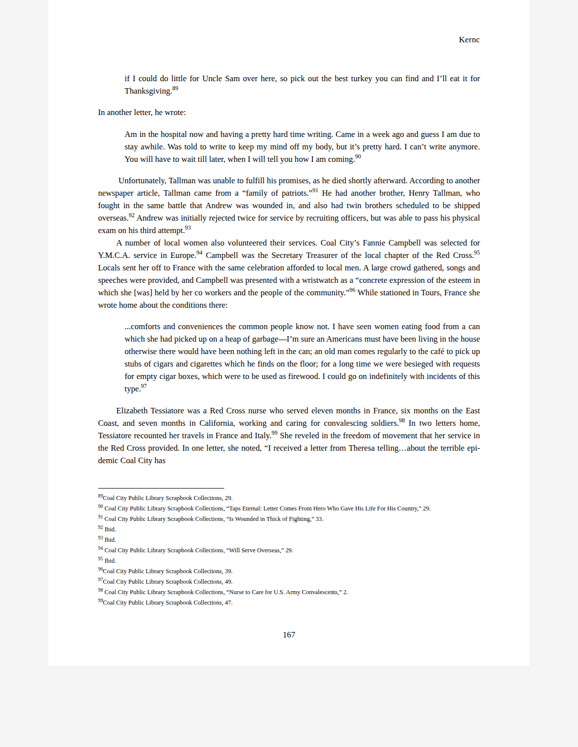Kernc
if I could do little for Uncle Sam over here, so pick out the best turkey you can find and I’ll eat it for Thanksgiving.89
In another letter, he wrote:
Am in the hospital now and having a pretty hard time writing. Came in a week ago and guess I am due to stay awhile. Was told to write to keep my mind off my body, but it’s pretty hard. I can’t write anymore. You will have to wait till later, when I will tell you how I am coming.90
Unfortunately, Tallman was unable to fulfill his promises, as he died shortly afterward. According to another newspaper article, Tallman came from a “family of patriots.”91 He had another brother, Henry Tallman, who fought in the same battle that Andrew was wounded in, and also had twin brothers scheduled to be shipped overseas.92 Andrew was initially rejected twice for service by recruiting officers, but was able to pass his physical exam on his third attempt.93
A number of local women also volunteered their services. Coal City’s Fannie Campbell was selected for Y.M.C.A. service in Europe.94 Campbell was the Secretary Treasurer of the local chapter of the Red Cross.95 Locals sent her off to France with the same celebration afforded to local men. A large crowd gathered, songs and speeches were provided, and Campbell was presented with a wristwatch as a “concrete expression of the esteem in which she [was] held by her co workers and the people of the community.”96 While stationed in Tours, France she wrote home about the conditions there:
...comforts and conveniences the common people know not. I have seen women eating food from a can which she had picked up on a heap of garbage—I’m sure an Americans must have been living in the house otherwise there would have been nothing left in the can; an old man comes regularly to the café to pick up stubs of cigars and cigarettes which he finds on the floor; for a long time we were besieged with requests for empty cigar boxes, which were to be used as firewood. I could go on indefinitely with incidents of this type.97
Elizabeth Tessiatore was a Red Cross nurse who served eleven months in France, six months on the East Coast, and seven months in California, working and caring for convalescing soldiers.98 In two letters home, Tessiatore recounted her travels in France and Italy.99 She reveled in the freedom of movement that her service in the Red Cross provided. In one letter, she noted, “I received a letter from Theresa telling…about the terrible epidemic Coal City has
89 Coal City Public Library Scrapbook Collections, 29.
90 Coal City Public Library Scrapbook Collections, “Taps Eternal: Letter Comes From Hero Who Gave His Life For His Country,” 29.
91 Coal City Public Library Scrapbook Collections, “Is Wounded in Thick of Fighting,” 33.
92 Ibid.
93 Ibid.
94 Coal City Public Library Scrapbook Collections, “Will Serve Overseas,” 29.
95 Ibid.
96 Coal City Public Library Scrapbook Collections, 39.
97 Coal City Public Library Scrapbook Collections, 49.
98 Coal City Public Library Scrapbook Collections, “Nurse to Care for U.S. Army Convalescents,” 2.
99 Coal City Public Library Scrapbook Collections, 47.
167